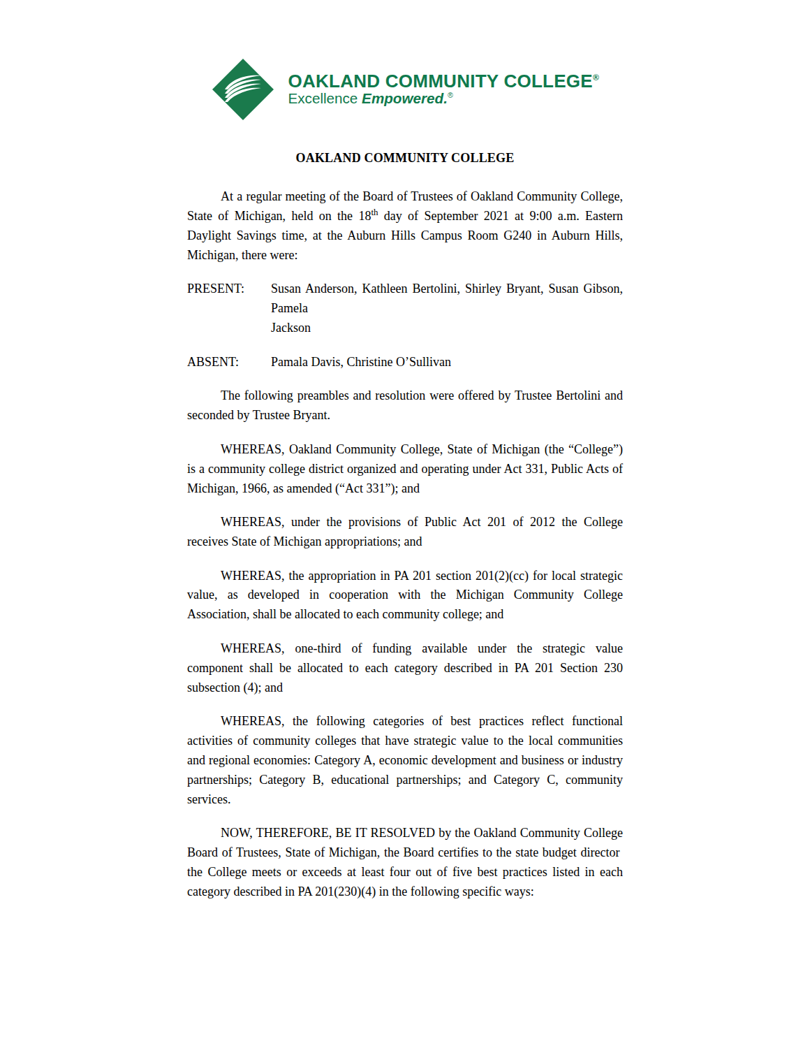OAKLAND COMMUNITY COLLEGE®
Excellence Empowered.®
OAKLAND COMMUNITY COLLEGE
At a regular meeting of the Board of Trustees of Oakland Community College, State of Michigan, held on the 18th day of September 2021 at 9:00 a.m. Eastern Daylight Savings time, at the Auburn Hills Campus Room G240 in Auburn Hills, Michigan, there were:
PRESENT:
Susan Anderson, Kathleen Bertolini, Shirley Bryant, Susan Gibson, PamelaJackson
ABSENT:
Pamala Davis, Christine O’Sullivan
The following preambles and resolution were offered by Trustee Bertolini and seconded by Trustee Bryant.
WHEREAS, Oakland Community College, State of Michigan (the “College”) is a community college district organized and operating under Act 331, Public Acts of Michigan, 1966, as amended (“Act 331”); and
WHEREAS, under the provisions of Public Act 201 of 2012 the College receives State of Michigan appropriations; and
WHEREAS, the appropriation in PA 201 section 201(2)(cc) for local strategic value, as developed in cooperation with the Michigan Community College Association, shall be allocated to each community college; and
WHEREAS, one-third of funding available under the strategic value component shall be allocated to each category described in PA 201 Section 230 subsection (4); and
WHEREAS, the following categories of best practices reflect functional activities of community colleges that have strategic value to the local communities and regional economies: Category A, economic development and business or industry partnerships; Category B, educational partnerships; and Category C, community services.
NOW, THEREFORE, BE IT RESOLVED by the Oakland Community College Board of Trustees, State of Michigan, the Board certifies to the state budget director the College meets or exceeds at least four out of five best practices listed in each category described in PA 201(230)(4) in the following specific ways: